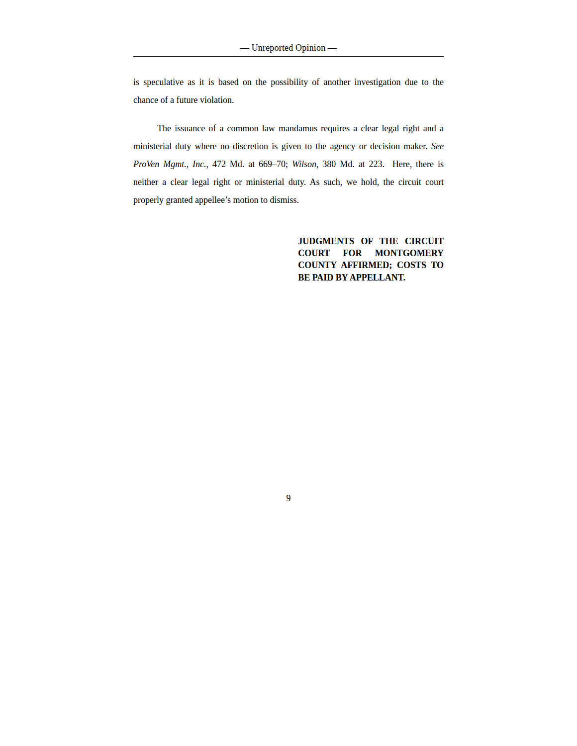— Unreported Opinion —
is speculative as it is based on the possibility of another investigation due to the chance of a future violation.
The issuance of a common law mandamus requires a clear legal right and a ministerial duty where no discretion is given to the agency or decision maker. See ProVen Mgmt., Inc., 472 Md. at 669–70; Wilson, 380 Md. at 223. Here, there is neither a clear legal right or ministerial duty. As such, we hold, the circuit court properly granted appellee’s motion to dismiss.
JUDGMENTS OF THE CIRCUIT COURT FOR MONTGOMERY COUNTY AFFIRMED; COSTS TO BE PAID BY APPELLANT.
9